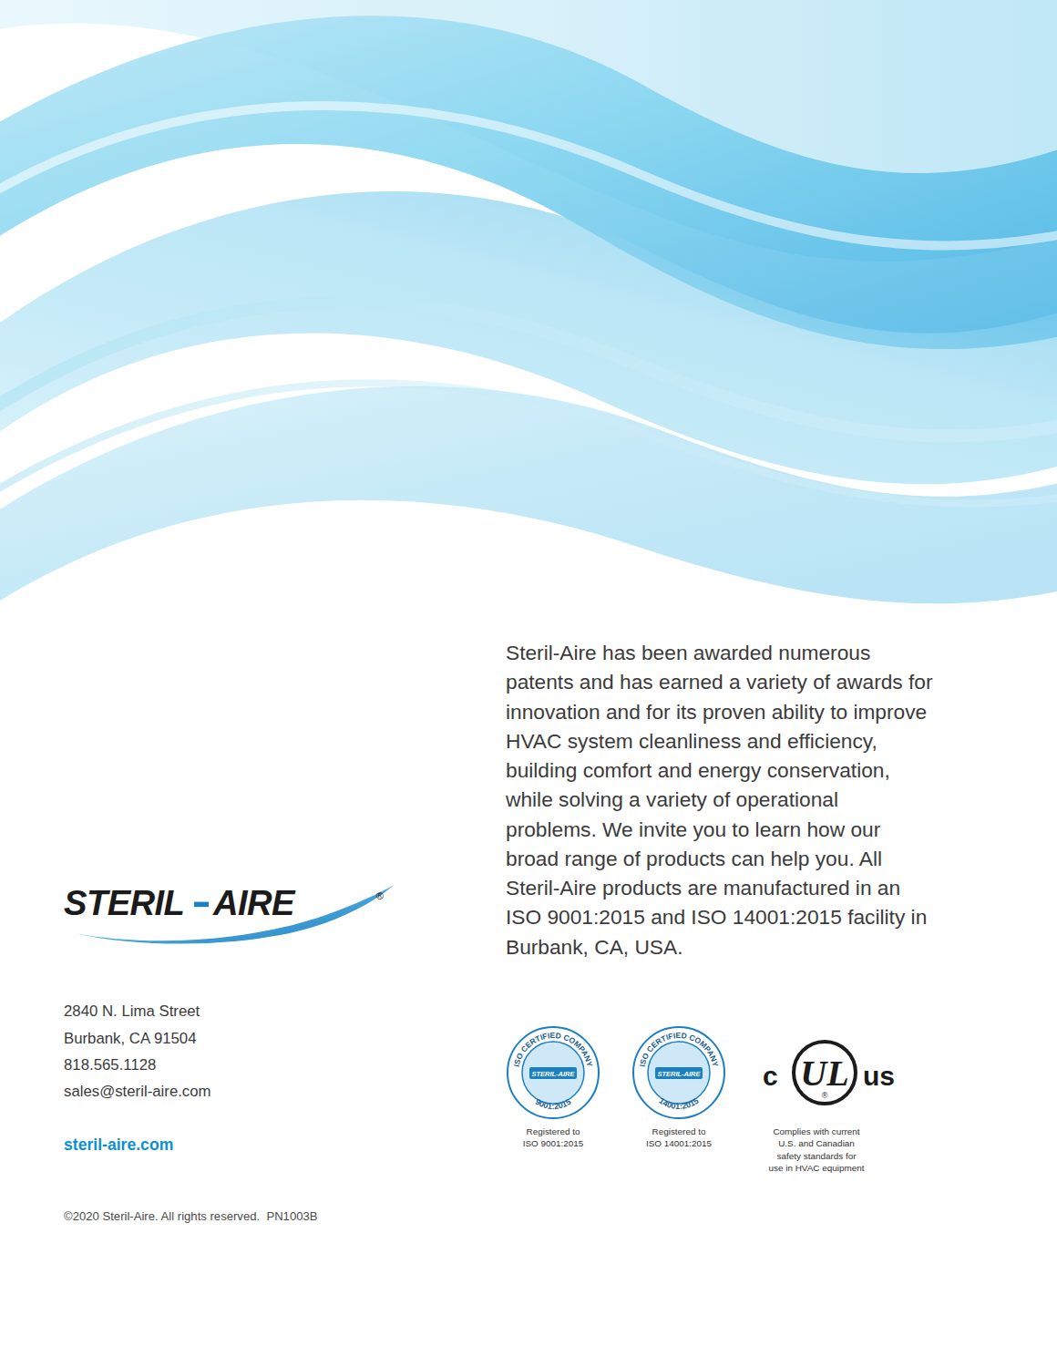STERIL AIRE ®
2840 N. Lima Street
Burbank, CA 91504
818.565.1128
sales@steril-aire.com steril-aire.com
©2020 Steril-Aire. All rights reserved. PN1003B
Steril-Aire has been awarded numerous patents and has earned a variety of awards for innovation and for its proven ability to improve HVAC system cleanliness and efficiency, building comfort and energy conservation, while solving a variety of operational problems. We invite you to learn how our broad range of products can help you. All Steril-Aire products are manufactured in an ISO 9001:2015 and ISO 14001:2015 facility in Burbank, CA, USA.
ISO CERTIFIED COMPANY 9001:2015 STERIL-AIRE Registered to
ISO 9001:2015
ISO CERTIFIED COMPANY 14001:2015 STERIL-AIRE Registered to
ISO 14001:2015
c UL ® us Complies with current
U.S. and Canadian
safety standards for
use in HVAC equipment